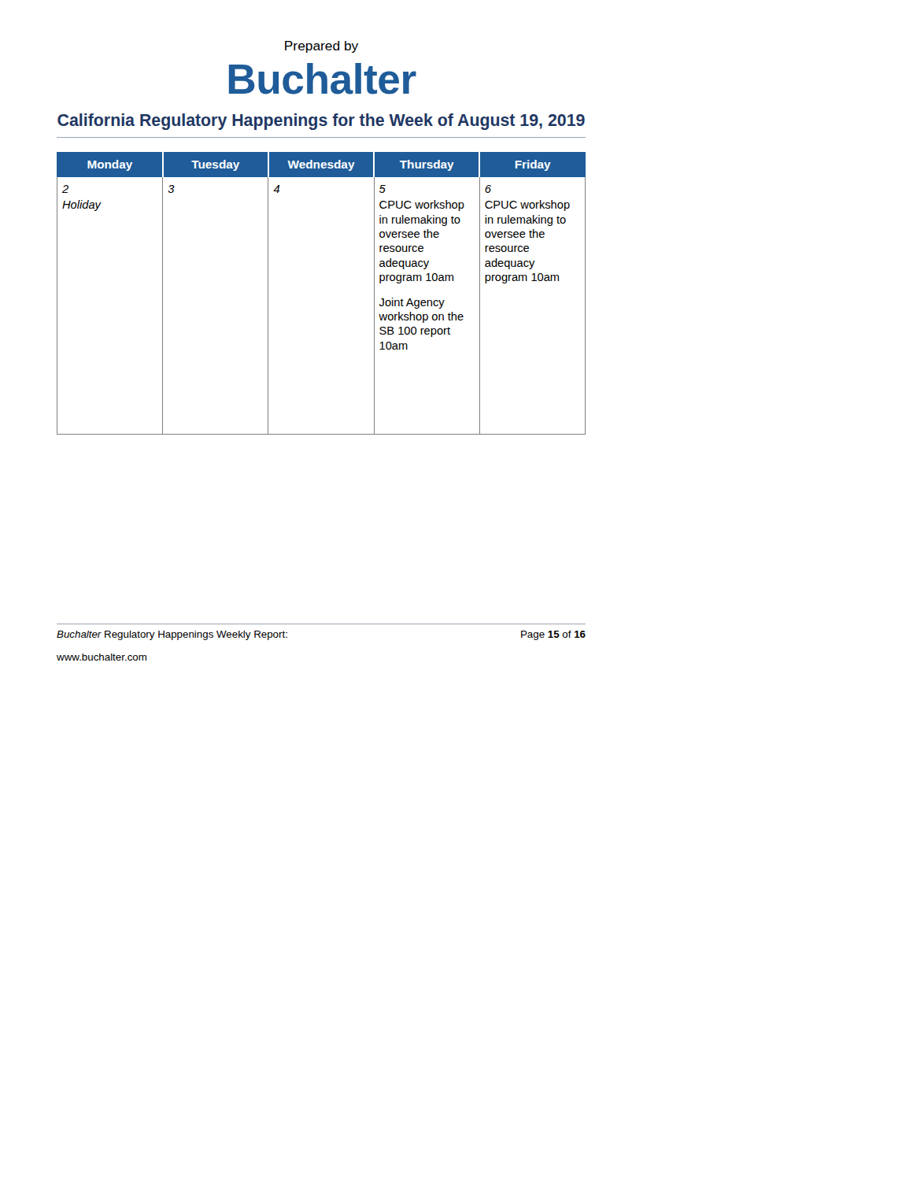Prepared by
Buchalter
California Regulatory Happenings for the Week of August 19, 2019
| Monday | Tuesday | Wednesday | Thursday | Friday |
| --- | --- | --- | --- | --- |
| 2 Holiday | 3 | 4 | 5 CPUC workshop in rulemaking to oversee the resource adequacy program 10am Joint Agency workshop on the SB 100 report 10am | 6 CPUC workshop in rulemaking to oversee the resource adequacy program 10am |
Buchalter Regulatory Happenings Weekly Report:
Page 15 of 16
www.buchalter.com